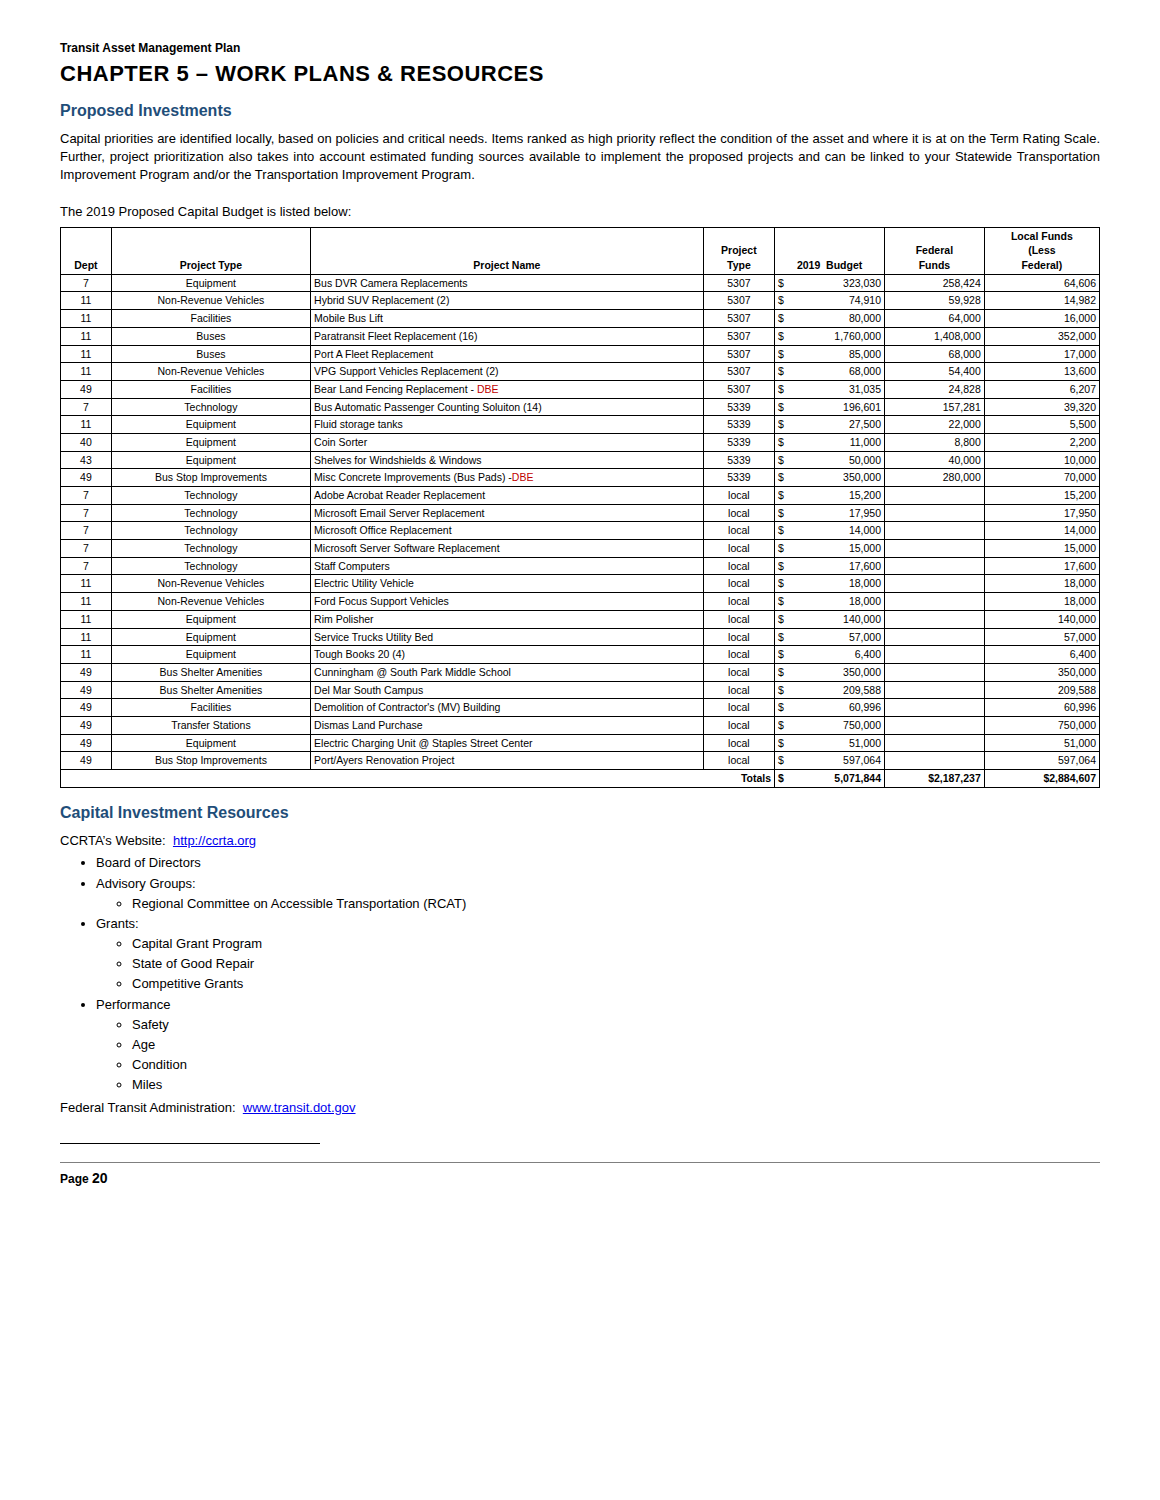Transit Asset Management Plan
CHAPTER 5 – WORK PLANS & RESOURCES
Proposed Investments
Capital priorities are identified locally, based on policies and critical needs. Items ranked as high priority reflect the condition of the asset and where it is at on the Term Rating Scale. Further, project prioritization also takes into account estimated funding sources available to implement the proposed projects and can be linked to your Statewide Transportation Improvement Program and/or the Transportation Improvement Program.
The 2019 Proposed Capital Budget is listed below:
| Dept | Project Type | Project Name | Project Type | 2019 Budget | Federal Funds | Local Funds (Less Federal) |
| --- | --- | --- | --- | --- | --- | --- |
| 7 | Equipment | Bus DVR Camera Replacements | 5307 | $ | 323,030 | 258,424 | 64,606 |
| 11 | Non-Revenue Vehicles | Hybrid SUV Replacement (2) | 5307 | $ | 74,910 | 59,928 | 14,982 |
| 11 | Facilities | Mobile Bus Lift | 5307 | $ | 80,000 | 64,000 | 16,000 |
| 11 | Buses | Paratransit Fleet Replacement (16) | 5307 | $ | 1,760,000 | 1,408,000 | 352,000 |
| 11 | Buses | Port A Fleet Replacement | 5307 | $ | 85,000 | 68,000 | 17,000 |
| 11 | Non-Revenue Vehicles | VPG Support Vehicles Replacement (2) | 5307 | $ | 68,000 | 54,400 | 13,600 |
| 49 | Facilities | Bear Land Fencing Replacement - DBE | 5307 | $ | 31,035 | 24,828 | 6,207 |
| 7 | Technology | Bus Automatic Passenger Counting Soluiton (14) | 5339 | $ | 196,601 | 157,281 | 39,320 |
| 11 | Equipment | Fluid storage tanks | 5339 | $ | 27,500 | 22,000 | 5,500 |
| 40 | Equipment | Coin Sorter | 5339 | $ | 11,000 | 8,800 | 2,200 |
| 43 | Equipment | Shelves for Windshields & Windows | 5339 | $ | 50,000 | 40,000 | 10,000 |
| 49 | Bus Stop Improvements | Misc Concrete Improvements (Bus Pads) - DBE | 5339 | $ | 350,000 | 280,000 | 70,000 |
| 7 | Technology | Adobe Acrobat Reader Replacement | local | $ | 15,200 | | 15,200 |
| 7 | Technology | Microsoft Email Server Replacement | local | $ | 17,950 | | 17,950 |
| 7 | Technology | Microsoft Office Replacement | local | $ | 14,000 | | 14,000 |
| 7 | Technology | Microsoft Server Software Replacement | local | $ | 15,000 | | 15,000 |
| 7 | Technology | Staff Computers | local | $ | 17,600 | | 17,600 |
| 11 | Non-Revenue Vehicles | Electric Utility Vehicle | local | $ | 18,000 | | 18,000 |
| 11 | Non-Revenue Vehicles | Ford Focus Support Vehicles | local | $ | 18,000 | | 18,000 |
| 11 | Equipment | Rim Polisher | local | $ | 140,000 | | 140,000 |
| 11 | Equipment | Service Trucks Utility Bed | local | $ | 57,000 | | 57,000 |
| 11 | Equipment | Tough Books 20 (4) | local | $ | 6,400 | | 6,400 |
| 49 | Bus Shelter Amenities | Cunningham @ South Park Middle School | local | $ | 350,000 | | 350,000 |
| 49 | Bus Shelter Amenities | Del Mar South Campus | local | $ | 209,588 | | 209,588 |
| 49 | Facilities | Demolition of Contractor's (MV) Building | local | $ | 60,996 | | 60,996 |
| 49 | Transfer Stations | Dismas Land Purchase | local | $ | 750,000 | | 750,000 |
| 49 | Equipment | Electric Charging Unit @ Staples Street Center | local | $ | 51,000 | | 51,000 |
| 49 | Bus Stop Improvements | Port/Ayers Renovation Project | local | $ | 597,064 | | 597,064 |
| Totals | $ | 5,071,844 | $2,187,237 | $2,884,607 |
Capital Investment Resources
CCRTA’s Website: http://ccrta.org
Board of Directors
Advisory Groups:
Regional Committee on Accessible Transportation (RCAT)
Grants:
Capital Grant Program
State of Good Repair
Competitive Grants
Performance
Safety
Age
Condition
Miles
Federal Transit Administration: www.transit.dot.gov
Page 20